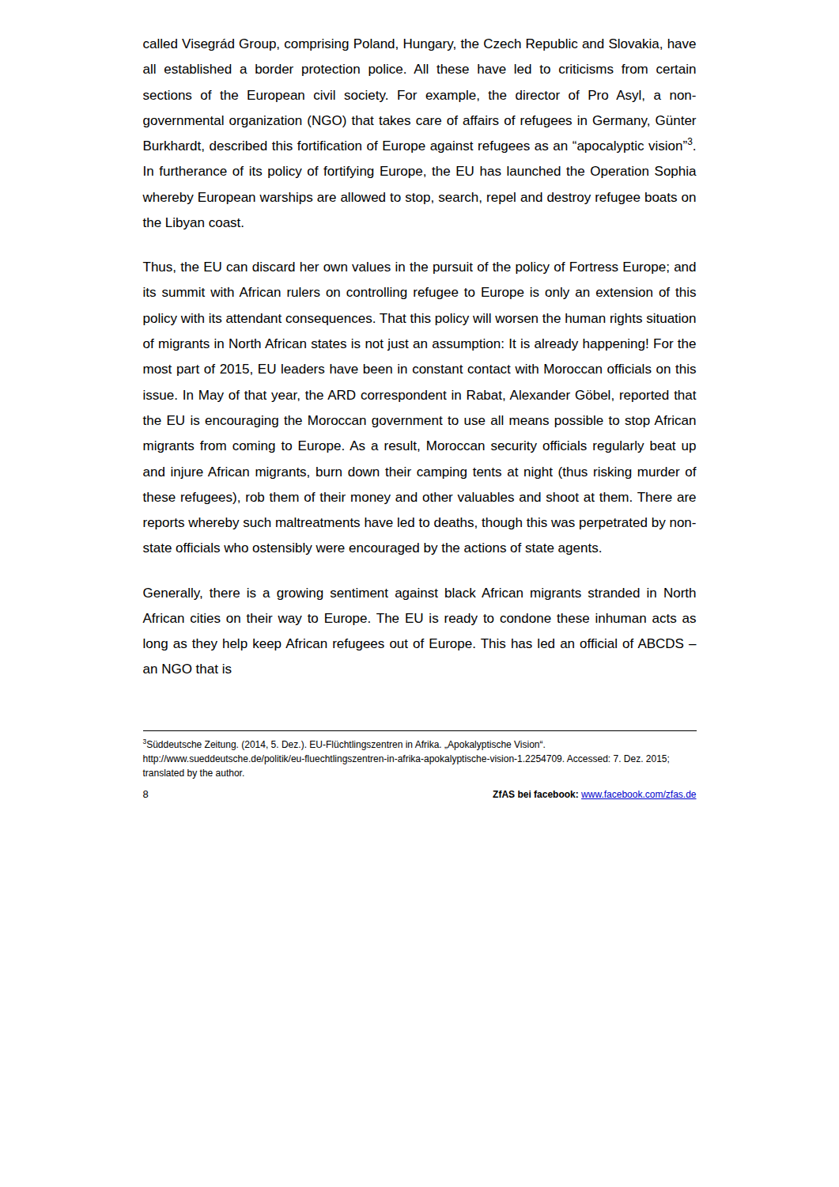called Visegrád Group, comprising Poland, Hungary, the Czech Republic and Slovakia, have all established a border protection police. All these have led to criticisms from certain sections of the European civil society. For example, the director of Pro Asyl, a non-governmental organization (NGO) that takes care of affairs of refugees in Germany, Günter Burkhardt, described this fortification of Europe against refugees as an “apocalyptic vision”3. In furtherance of its policy of fortifying Europe, the EU has launched the Operation Sophia whereby European warships are allowed to stop, search, repel and destroy refugee boats on the Libyan coast.
Thus, the EU can discard her own values in the pursuit of the policy of Fortress Europe; and its summit with African rulers on controlling refugee to Europe is only an extension of this policy with its attendant consequences. That this policy will worsen the human rights situation of migrants in North African states is not just an assumption: It is already happening! For the most part of 2015, EU leaders have been in constant contact with Moroccan officials on this issue. In May of that year, the ARD correspondent in Rabat, Alexander Göbel, reported that the EU is encouraging the Moroccan government to use all means possible to stop African migrants from coming to Europe. As a result, Moroccan security officials regularly beat up and injure African migrants, burn down their camping tents at night (thus risking murder of these refugees), rob them of their money and other valuables and shoot at them. There are reports whereby such maltreatments have led to deaths, though this was perpetrated by non-state officials who ostensibly were encouraged by the actions of state agents.
Generally, there is a growing sentiment against black African migrants stranded in North African cities on their way to Europe. The EU is ready to condone these inhuman acts as long as they help keep African refugees out of Europe. This has led an official of ABCDS – an NGO that is
3Süddeutsche Zeitung. (2014, 5. Dez.). EU-Flüchtlingszentren in Afrika. „Apokalyptische Vision“. http://www.sueddeutsche.de/politik/eu-fluechtlingszentren-in-afrika-apokalyptische-vision-1.2254709. Accessed: 7. Dez. 2015; translated by the author.
8 ZfAS bei facebook: www.facebook.com/zfas.de